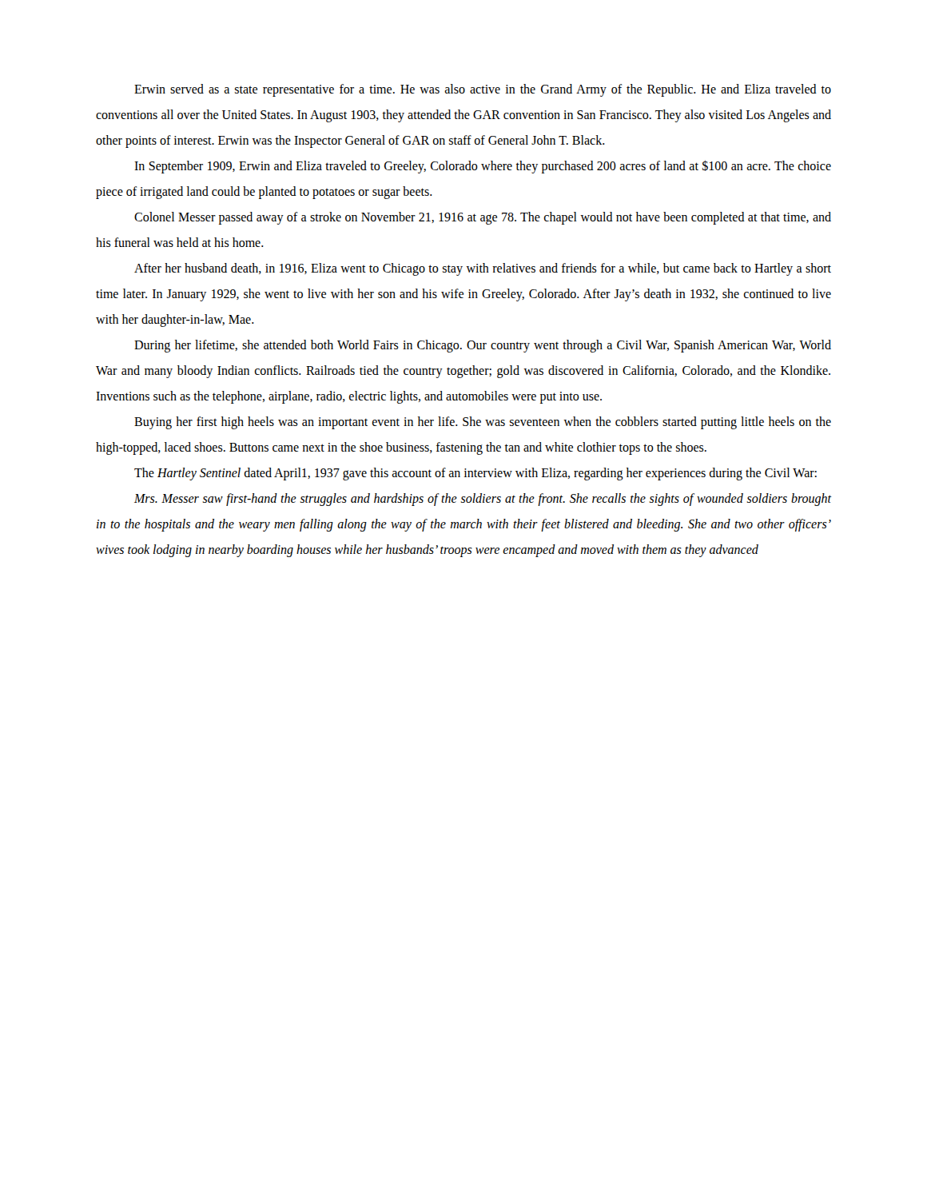Erwin served as a state representative for a time. He was also active in the Grand Army of the Republic. He and Eliza traveled to conventions all over the United States. In August 1903, they attended the GAR convention in San Francisco. They also visited Los Angeles and other points of interest. Erwin was the Inspector General of GAR on staff of General John T. Black.
In September 1909, Erwin and Eliza traveled to Greeley, Colorado where they purchased 200 acres of land at $100 an acre. The choice piece of irrigated land could be planted to potatoes or sugar beets.
Colonel Messer passed away of a stroke on November 21, 1916 at age 78. The chapel would not have been completed at that time, and his funeral was held at his home.
After her husband death, in 1916, Eliza went to Chicago to stay with relatives and friends for a while, but came back to Hartley a short time later. In January 1929, she went to live with her son and his wife in Greeley, Colorado. After Jay’s death in 1932, she continued to live with her daughter-in-law, Mae.
During her lifetime, she attended both World Fairs in Chicago. Our country went through a Civil War, Spanish American War, World War and many bloody Indian conflicts. Railroads tied the country together; gold was discovered in California, Colorado, and the Klondike. Inventions such as the telephone, airplane, radio, electric lights, and automobiles were put into use.
Buying her first high heels was an important event in her life. She was seventeen when the cobblers started putting little heels on the high-topped, laced shoes. Buttons came next in the shoe business, fastening the tan and white clothier tops to the shoes.
The Hartley Sentinel dated April1, 1937 gave this account of an interview with Eliza, regarding her experiences during the Civil War:
Mrs. Messer saw first-hand the struggles and hardships of the soldiers at the front. She recalls the sights of wounded soldiers brought in to the hospitals and the weary men falling along the way of the march with their feet blistered and bleeding. She and two other officers’ wives took lodging in nearby boarding houses while her husbands’ troops were encamped and moved with them as they advanced